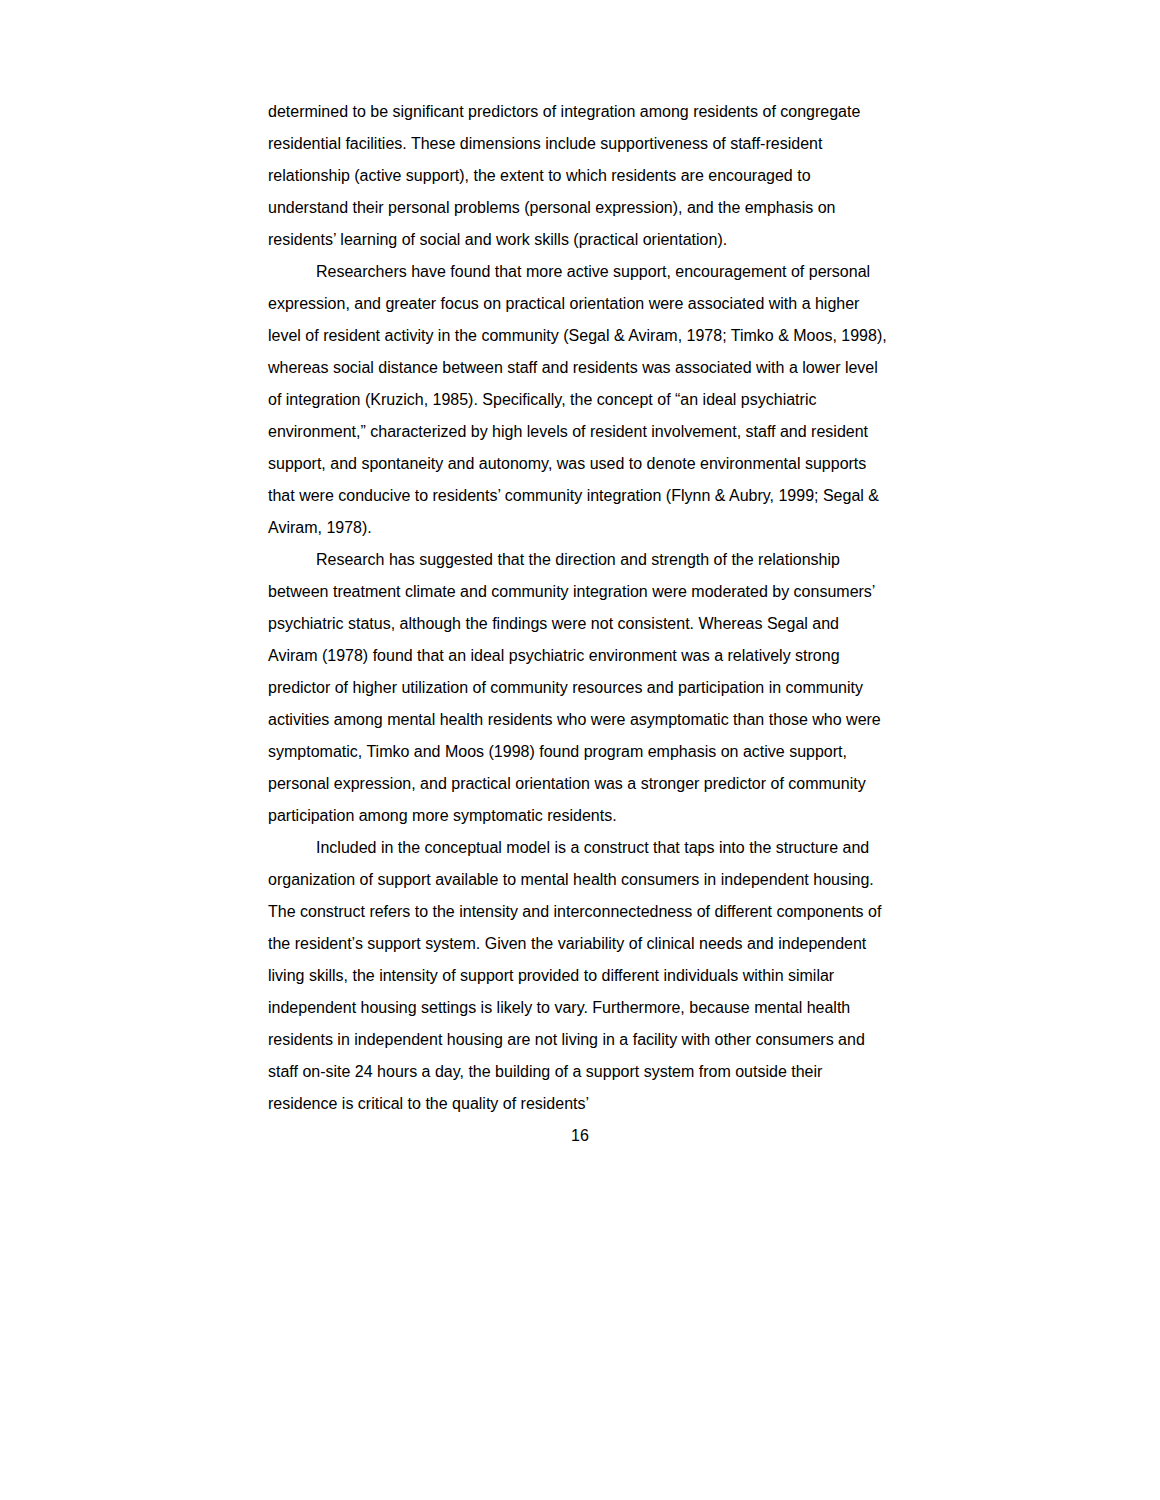determined to be significant predictors of integration among residents of congregate residential facilities. These dimensions include supportiveness of staff-resident relationship (active support), the extent to which residents are encouraged to understand their personal problems (personal expression), and the emphasis on residents’ learning of social and work skills (practical orientation).
Researchers have found that more active support, encouragement of personal expression, and greater focus on practical orientation were associated with a higher level of resident activity in the community (Segal & Aviram, 1978; Timko & Moos, 1998), whereas social distance between staff and residents was associated with a lower level of integration (Kruzich, 1985). Specifically, the concept of “an ideal psychiatric environment,” characterized by high levels of resident involvement, staff and resident support, and spontaneity and autonomy, was used to denote environmental supports that were conducive to residents’ community integration (Flynn & Aubry, 1999; Segal & Aviram, 1978).
Research has suggested that the direction and strength of the relationship between treatment climate and community integration were moderated by consumers’ psychiatric status, although the findings were not consistent. Whereas Segal and Aviram (1978) found that an ideal psychiatric environment was a relatively strong predictor of higher utilization of community resources and participation in community activities among mental health residents who were asymptomatic than those who were symptomatic, Timko and Moos (1998) found program emphasis on active support, personal expression, and practical orientation was a stronger predictor of community participation among more symptomatic residents.
Included in the conceptual model is a construct that taps into the structure and organization of support available to mental health consumers in independent housing. The construct refers to the intensity and interconnectedness of different components of the resident’s support system. Given the variability of clinical needs and independent living skills, the intensity of support provided to different individuals within similar independent housing settings is likely to vary. Furthermore, because mental health residents in independent housing are not living in a facility with other consumers and staff on-site 24 hours a day, the building of a support system from outside their residence is critical to the quality of residents’
16